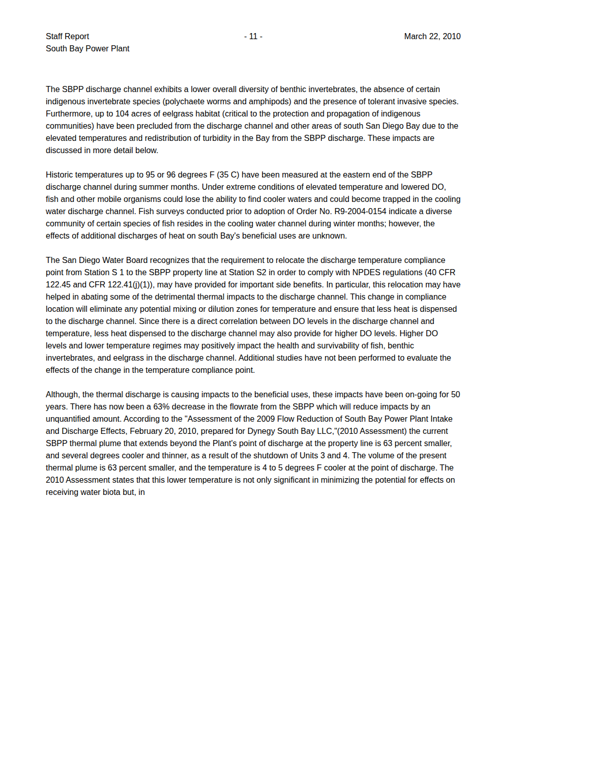Staff Report
South Bay Power Plant
- 11 -
March 22, 2010
The SBPP discharge channel exhibits a lower overall diversity of benthic invertebrates, the absence of certain indigenous invertebrate species (polychaete worms and amphipods) and the presence of tolerant invasive species. Furthermore, up to 104 acres of eelgrass habitat (critical to the protection and propagation of indigenous communities) have been precluded from the discharge channel and other areas of south San Diego Bay due to the elevated temperatures and redistribution of turbidity in the Bay from the SBPP discharge. These impacts are discussed in more detail below.
Historic temperatures up to 95 or 96 degrees F (35 C) have been measured at the eastern end of the SBPP discharge channel during summer months. Under extreme conditions of elevated temperature and lowered DO, fish and other mobile organisms could lose the ability to find cooler waters and could become trapped in the cooling water discharge channel. Fish surveys conducted prior to adoption of Order No. R9-2004-0154 indicate a diverse community of certain species of fish resides in the cooling water channel during winter months; however, the effects of additional discharges of heat on south Bay's beneficial uses are unknown.
The San Diego Water Board recognizes that the requirement to relocate the discharge temperature compliance point from Station S 1 to the SBPP property line at Station S2 in order to comply with NPDES regulations (40 CFR 122.45 and CFR 122.41(j)(1)), may have provided for important side benefits. In particular, this relocation may have helped in abating some of the detrimental thermal impacts to the discharge channel. This change in compliance location will eliminate any potential mixing or dilution zones for temperature and ensure that less heat is dispensed to the discharge channel. Since there is a direct correlation between DO levels in the discharge channel and temperature, less heat dispensed to the discharge channel may also provide for higher DO levels. Higher DO levels and lower temperature regimes may positively impact the health and survivability of fish, benthic invertebrates, and eelgrass in the discharge channel. Additional studies have not been performed to evaluate the effects of the change in the temperature compliance point.
Although, the thermal discharge is causing impacts to the beneficial uses, these impacts have been on-going for 50 years. There has now been a 63% decrease in the flowrate from the SBPP which will reduce impacts by an unquantified amount. According to the "Assessment of the 2009 Flow Reduction of South Bay Power Plant Intake and Discharge Effects, February 20, 2010, prepared for Dynegy South Bay LLC,"(2010 Assessment) the current SBPP thermal plume that extends beyond the Plant's point of discharge at the property line is 63 percent smaller, and several degrees cooler and thinner, as a result of the shutdown of Units 3 and 4. The volume of the present thermal plume is 63 percent smaller, and the temperature is 4 to 5 degrees F cooler at the point of discharge. The 2010 Assessment states that this lower temperature is not only significant in minimizing the potential for effects on receiving water biota but, in